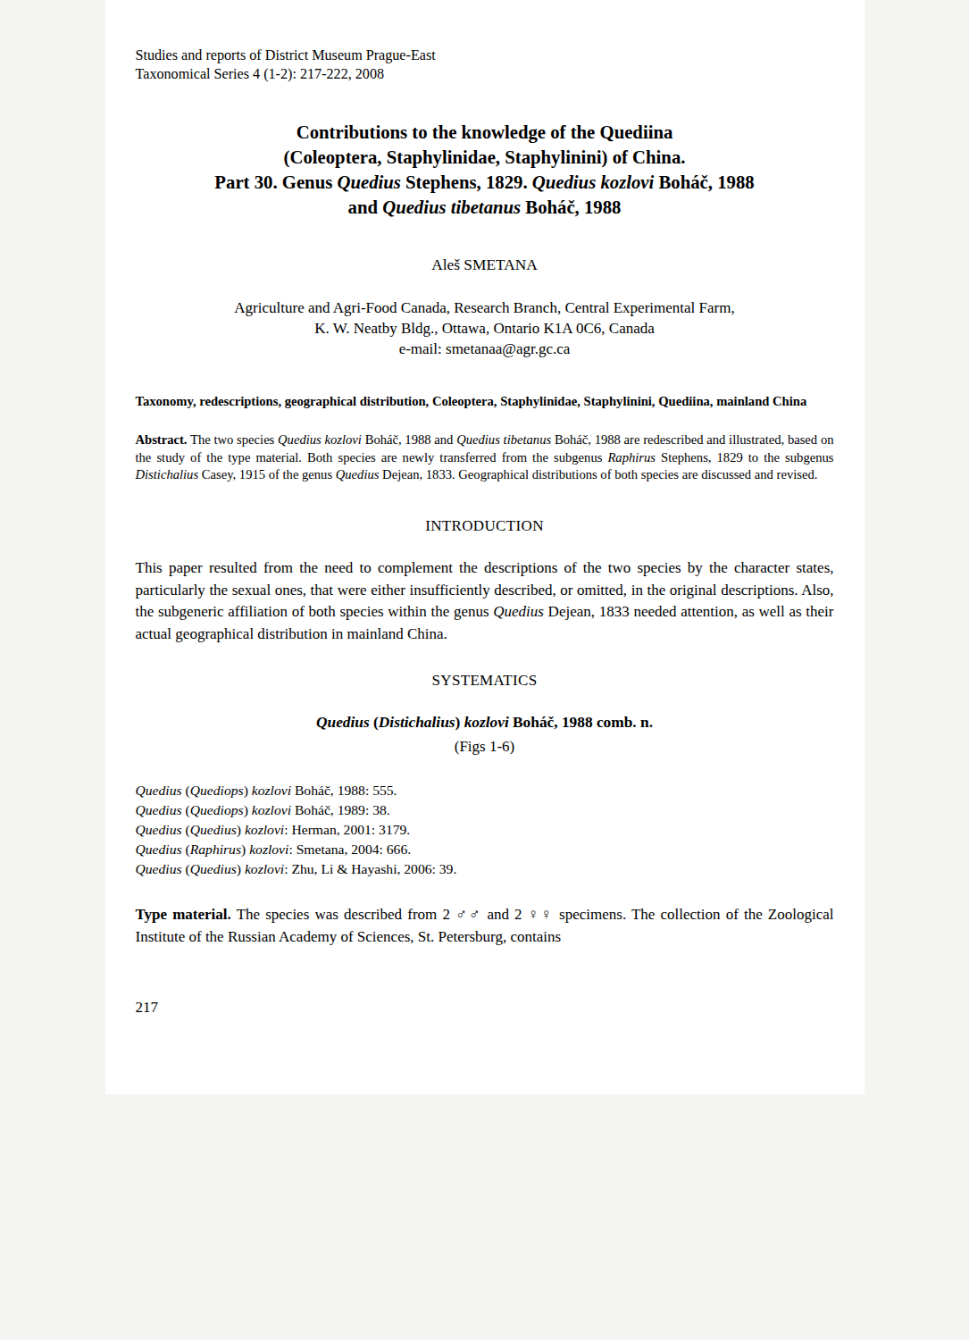Studies and reports of District Museum Prague-East
Taxonomical Series 4 (1-2): 217-222, 2008
Contributions to the knowledge of the Quediina
(Coleoptera, Staphylinidae, Staphylinini) of China.
Part 30. Genus Quedius Stephens, 1829. Quedius kozlovi Boháč, 1988
and Quedius tibetanus Boháč, 1988
Aleš SMETANA
Agriculture and Agri-Food Canada, Research Branch, Central Experimental Farm,
K. W. Neatby Bldg., Ottawa, Ontario K1A 0C6, Canada
e-mail: smetanaa@agr.gc.ca
Taxonomy, redescriptions, geographical distribution, Coleoptera, Staphylinidae, Staphylinini, Quediina, mainland China
Abstract. The two species Quedius kozlovi Boháč, 1988 and Quedius tibetanus Boháč, 1988 are redescribed and illustrated, based on the study of the type material. Both species are newly transferred from the subgenus Raphirus Stephens, 1829 to the subgenus Distichalius Casey, 1915 of the genus Quedius Dejean, 1833. Geographical distributions of both species are discussed and revised.
INTRODUCTION
This paper resulted from the need to complement the descriptions of the two species by the character states, particularly the sexual ones, that were either insufficiently described, or omitted, in the original descriptions. Also, the subgeneric affiliation of both species within the genus Quedius Dejean, 1833 needed attention, as well as their actual geographical distribution in mainland China.
SYSTEMATICS
Quedius (Distichalius) kozlovi Boháč, 1988 comb. n.
(Figs 1-6)
Quedius (Quediops) kozlovi Boháč, 1988: 555.
Quedius (Quediops) kozlovi Boháč, 1989: 38.
Quedius (Quedius) kozlovi: Herman, 2001: 3179.
Quedius (Raphirus) kozlovi: Smetana, 2004: 666.
Quedius (Quedius) kozlovi: Zhu, Li & Hayashi, 2006: 39.
Type material. The species was described from 2 ♂♂ and 2 ♀♀ specimens. The collection of the Zoological Institute of the Russian Academy of Sciences, St. Petersburg, contains
217